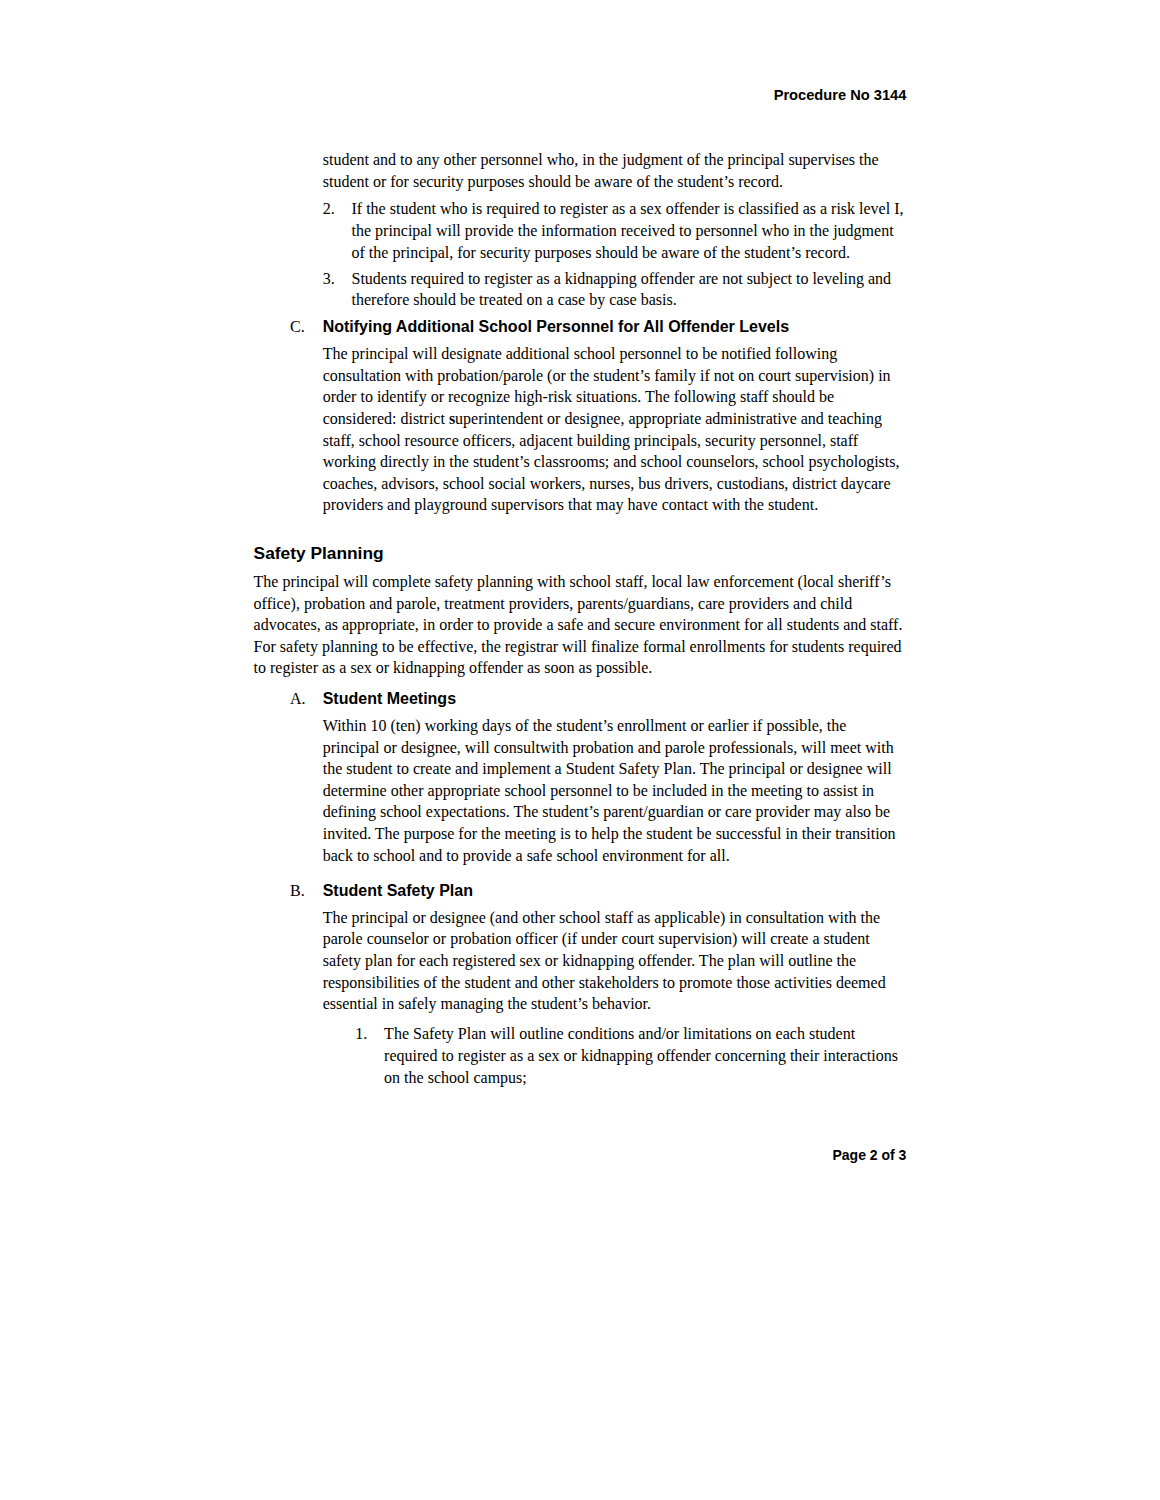Procedure No 3144
student and to any other personnel who, in the judgment of the principal supervises the student or for security purposes should be aware of the student’s record.
2.
If the student who is required to register as a sex offender is classified as a risk level I, the principal will provide the information received to personnel who in the judgment of the principal, for security purposes should be aware of the student’s record.
3.
Students required to register as a kidnapping offender are not subject to leveling and therefore should be treated on a case by case basis.
C.
Notifying Additional School Personnel for All Offender Levels
The principal will designate additional school personnel to be notified following consultation with probation/parole (or the student’s family if not on court supervision) in order to identify or recognize high-risk situations. The following staff should be considered: district superintendent or designee, appropriate administrative and teaching staff, school resource officers, adjacent building principals, security personnel, staff working directly in the student’s classrooms; and school counselors, school psychologists, coaches, advisors, school social workers, nurses, bus drivers, custodians, district daycare providers and playground supervisors that may have contact with the student.
Safety Planning
The principal will complete safety planning with school staff, local law enforcement (local sheriff’s office), probation and parole, treatment providers, parents/guardians, care providers and child advocates, as appropriate, in order to provide a safe and secure environment for all students and staff. For safety planning to be effective, the registrar will finalize formal enrollments for students required to register as a sex or kidnapping offender as soon as possible.
A.
Student Meetings
Within 10 (ten) working days of the student’s enrollment or earlier if possible, the principal or designee, will consultwith probation and parole professionals, will meet with the student to create and implement a Student Safety Plan. The principal or designee will determine other appropriate school personnel to be included in the meeting to assist in defining school expectations. The student’s parent/guardian or care provider may also be invited. The purpose for the meeting is to help the student be successful in their transition back to school and to provide a safe school environment for all.
B.
Student Safety Plan
The principal or designee (and other school staff as applicable) in consultation with the parole counselor or probation officer (if under court supervision) will create a student safety plan for each registered sex or kidnapping offender. The plan will outline the responsibilities of the student and other stakeholders to promote those activities deemed essential in safely managing the student’s behavior.
1.
The Safety Plan will outline conditions and/or limitations on each student required to register as a sex or kidnapping offender concerning their interactions on the school campus;
Page 2 of 3